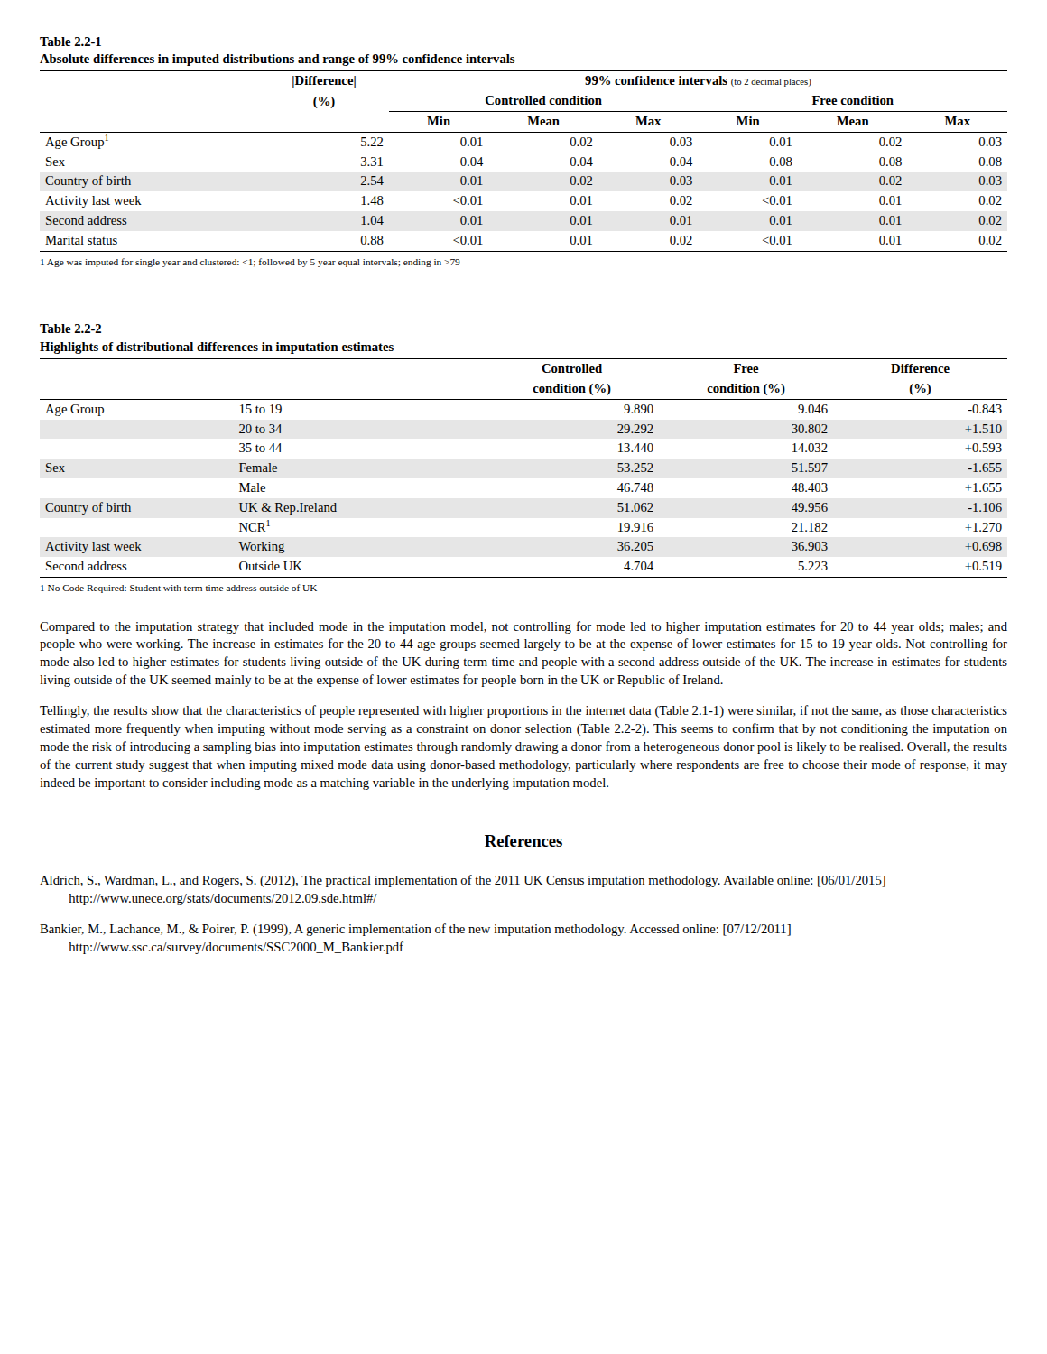Table 2.2-1 Absolute differences in imputed distributions and range of 99% confidence intervals
| | /Difference/ | 99% confidence intervals (to 2 decimal places) |
| --- | --- | --- |
| | (%) | Controlled condition | Free condition |
| | | Min | Mean | Max | Min | Mean | Max |
| Age Group 1 | 5.22 | 0.01 | 0.02 | 0.03 | 0.01 | 0.02 | 0.03 |
| Sex | 3.31 | 0.04 | 0.04 | 0.04 | 0.08 | 0.08 | 0.08 |
| Country of birth | 2.54 | 0.01 | 0.02 | 0.03 | 0.01 | 0.02 | 0.03 |
| Activity last week | 1.48 | <0.01 | 0.01 | 0.02 | <0.01 | 0.01 | 0.02 |
| Second address | 1.04 | 0.01 | 0.01 | 0.01 | 0.01 | 0.01 | 0.02 |
| Marital status | 0.88 | <0.01 | 0.01 | 0.02 | <0.01 | 0.01 | 0.02 |
1 Age was imputed for single year and clustered: <1; followed by 5 year equal intervals; ending in >79
Table 2.2-2 Highlights of distributional differences in imputation estimates
| | | Controlled | Free | Difference |
| --- | --- | --- | --- | --- |
| | | condition (%) | condition (%) | (%) |
| Age Group | 15 to 19 | 9.890 | 9.046 | -0.843 |
| | 20 to 34 | 29.292 | 30.802 | +1.510 |
| | 35 to 44 | 13.440 | 14.032 | +0.593 |
| Sex | Female | 53.252 | 51.597 | -1.655 |
| | Male | 46.748 | 48.403 | +1.655 |
| Country of birth | UK & Rep.Ireland | 51.062 | 49.956 | -1.106 |
| | NCR 1 | 19.916 | 21.182 | +1.270 |
| Activity last week | Working | 36.205 | 36.903 | +0.698 |
| Second address | Outside UK | 4.704 | 5.223 | +0.519 |
1 No Code Required: Student with term time address outside of UK
Compared to the imputation strategy that included mode in the imputation model, not controlling for mode led to higher imputation estimates for 20 to 44 year olds; males; and people who were working. The increase in estimates for the 20 to 44 age groups seemed largely to be at the expense of lower estimates for 15 to 19 year olds. Not controlling for mode also led to higher estimates for students living outside of the UK during term time and people with a second address outside of the UK. The increase in estimates for students living outside of the UK seemed mainly to be at the expense of lower estimates for people born in the UK or Republic of Ireland.
Tellingly, the results show that the characteristics of people represented with higher proportions in the internet data (Table 2.1-1) were similar, if not the same, as those characteristics estimated more frequently when imputing without mode serving as a constraint on donor selection (Table 2.2-2). This seems to confirm that by not conditioning the imputation on mode the risk of introducing a sampling bias into imputation estimates through randomly drawing a donor from a heterogeneous donor pool is likely to be realised. Overall, the results of the current study suggest that when imputing mixed mode data using donor-based methodology, particularly where respondents are free to choose their mode of response, it may indeed be important to consider including mode as a matching variable in the underlying imputation model.
References
Aldrich, S., Wardman, L., and Rogers, S. (2012), The practical implementation of the 2011 UK Census imputation methodology. Available online: [06/01/2015] http://www.unece.org/stats/documents/2012.09.sde.html#/
Bankier, M., Lachance, M., & Poirer, P. (1999), A generic implementation of the new imputation methodology. Accessed online: [07/12/2011] http://www.ssc.ca/survey/documents/SSC2000_M_Bankier.pdf